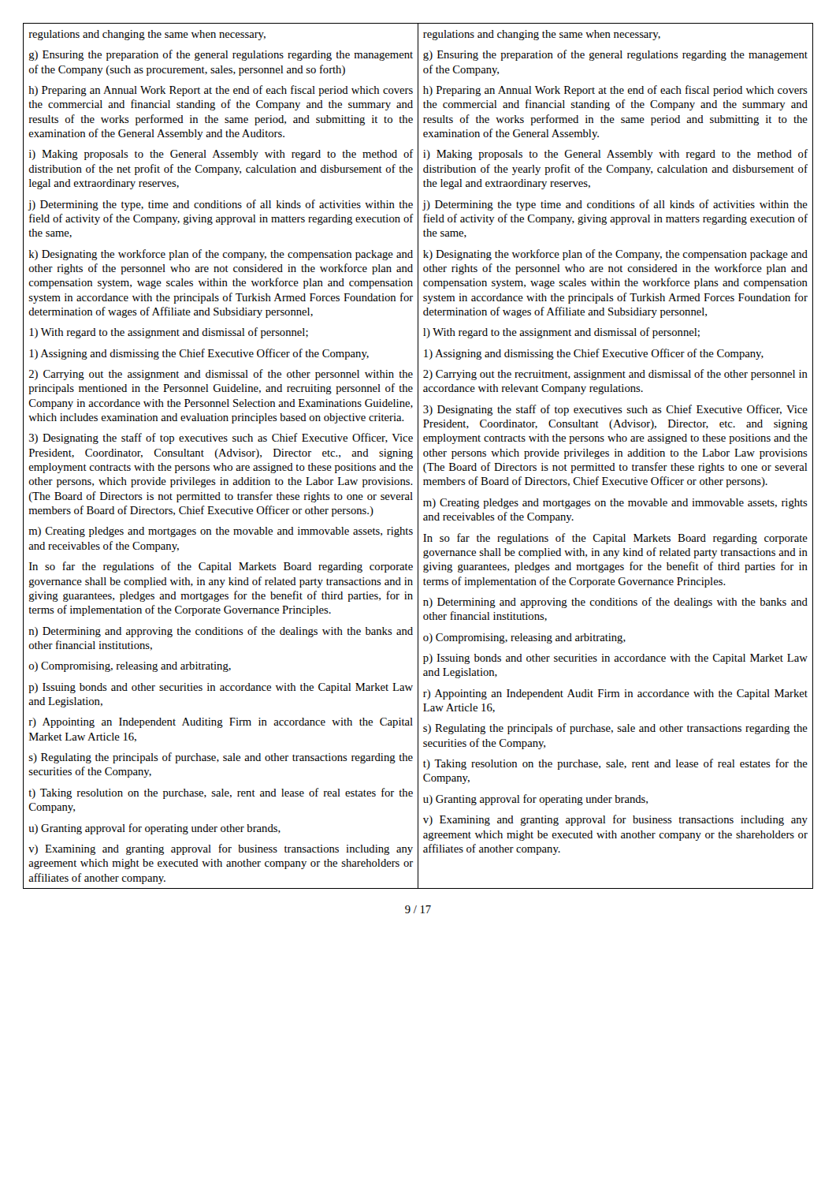| regulations and changing the same when necessary, g) Ensuring the preparation of the general regulations regarding the management of the Company (such as procurement, sales, personnel and so forth) h) Preparing an Annual Work Report at the end of each fiscal period which covers the commercial and financial standing of the Company and the summary and results of the works performed in the same period, and submitting it to the examination of the General Assembly and the Auditors. i) Making proposals to the General Assembly with regard to the method of distribution of the net profit of the Company, calculation and disbursement of the legal and extraordinary reserves, j) Determining the type, time and conditions of all kinds of activities within the field of activity of the Company, giving approval in matters regarding execution of the same, k) Designating the workforce plan of the company, the compensation package and other rights of the personnel who are not considered in the workforce plan and compensation system, wage scales within the workforce plan and compensation system in accordance with the principals of Turkish Armed Forces Foundation for determination of wages of Affiliate and Subsidiary personnel, 1) With regard to the assignment and dismissal of personnel; 1) Assigning and dismissing the Chief Executive Officer of the Company, 2) Carrying out the assignment and dismissal of the other personnel within the principals mentioned in the Personnel Guideline, and recruiting personnel of the Company in accordance with the Personnel Selection and Examinations Guideline, which includes examination and evaluation principles based on objective criteria. 3) Designating the staff of top executives such as Chief Executive Officer, Vice President, Coordinator, Consultant (Advisor), Director etc., and signing employment contracts with the persons who are assigned to these positions and the other persons, which provide privileges in addition to the Labor Law provisions. (The Board of Directors is not permitted to transfer these rights to one or several members of Board of Directors, Chief Executive Officer or other persons.) m) Creating pledges and mortgages on the movable and immovable assets, rights and receivables of the Company, In so far the regulations of the Capital Markets Board regarding corporate governance shall be complied with, in any kind of related party transactions and in giving guarantees, pledges and mortgages for the benefit of third parties, for in terms of implementation of the Corporate Governance Principles. n) Determining and approving the conditions of the dealings with the banks and other financial institutions, o) Compromising, releasing and arbitrating, p) Issuing bonds and other securities in accordance with the Capital Market Law and Legislation, r) Appointing an Independent Auditing Firm in accordance with the Capital Market Law Article 16, s) Regulating the principals of purchase, sale and other transactions regarding the securities of the Company, t) Taking resolution on the purchase, sale, rent and lease of real estates for the Company, u) Granting approval for operating under other brands, v) Examining and granting approval for business transactions including any agreement which might be executed with another company or the shareholders or affiliates of another company. | regulations and changing the same when necessary, g) Ensuring the preparation of the general regulations regarding the management of the Company, h) Preparing an Annual Work Report at the end of each fiscal period which covers the commercial and financial standing of the Company and the summary and results of the works performed in the same period and submitting it to the examination of the General Assembly. i) Making proposals to the General Assembly with regard to the method of distribution of the yearly profit of the Company, calculation and disbursement of the legal and extraordinary reserves, j) Determining the type time and conditions of all kinds of activities within the field of activity of the Company, giving approval in matters regarding execution of the same, k) Designating the workforce plan of the Company, the compensation package and other rights of the personnel who are not considered in the workforce plan and compensation system, wage scales within the workforce plans and compensation system in accordance with the principals of Turkish Armed Forces Foundation for determination of wages of Affiliate and Subsidiary personnel, l) With regard to the assignment and dismissal of personnel; 1) Assigning and dismissing the Chief Executive Officer of the Company, 2) Carrying out the recruitment, assignment and dismissal of the other personnel in accordance with relevant Company regulations. 3) Designating the staff of top executives such as Chief Executive Officer, Vice President, Coordinator, Consultant (Advisor), Director, etc. and signing employment contracts with the persons who are assigned to these positions and the other persons which provide privileges in addition to the Labor Law provisions (The Board of Directors is not permitted to transfer these rights to one or several members of Board of Directors, Chief Executive Officer or other persons). m) Creating pledges and mortgages on the movable and immovable assets, rights and receivables of the Company. In so far the regulations of the Capital Markets Board regarding corporate governance shall be complied with, in any kind of related party transactions and in giving guarantees, pledges and mortgages for the benefit of third parties for in terms of implementation of the Corporate Governance Principles. n) Determining and approving the conditions of the dealings with the banks and other financial institutions, o) Compromising, releasing and arbitrating, p) Issuing bonds and other securities in accordance with the Capital Market Law and Legislation, r) Appointing an Independent Audit Firm in accordance with the Capital Market Law Article 16, s) Regulating the principals of purchase, sale and other transactions regarding the securities of the Company, t) Taking resolution on the purchase, sale, rent and lease of real estates for the Company, u) Granting approval for operating under brands, v) Examining and granting approval for business transactions including any agreement which might be executed with another company or the shareholders or affiliates of another company. |
9 / 17